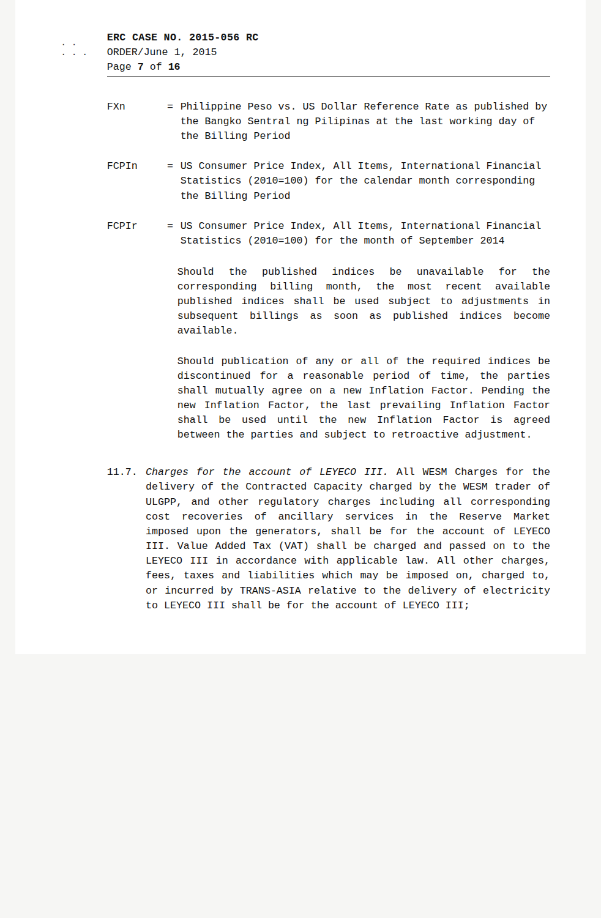· · · · ·
ERC CASE NO. 2015-056 RC
ORDER/June 1, 2015
Page 7 of 16
FXn
=
Philippine Peso vs. US Dollar Reference Rate as published by the Bangko Sentral ng Pilipinas at the last working day of the Billing Period
FCPIn
=
US Consumer Price Index, All Items, International Financial Statistics (2010=100) for the calendar month corresponding the Billing Period
FCPIr
=
US Consumer Price Index, All Items, International Financial Statistics (2010=100) for the month of September 2014
Should the published indices be unavailable for the corresponding billing month, the most recent available published indices shall be used subject to adjustments in subsequent billings as soon as published indices become available.
Should publication of any or all of the required indices be discontinued for a reasonable period of time, the parties shall mutually agree on a new Inflation Factor. Pending the new Inflation Factor, the last prevailing Inflation Factor shall be used until the new Inflation Factor is agreed between the parties and subject to retroactive adjustment.
11.7.
Charges for the account of LEYECO III. All WESM Charges for the delivery of the Contracted Capacity charged by the WESM trader of ULGPP, and other regulatory charges including all corresponding cost recoveries of ancillary services in the Reserve Market imposed upon the generators, shall be for the account of LEYECO III. Value Added Tax (VAT) shall be charged and passed on to the LEYECO III in accordance with applicable law. All other charges, fees, taxes and liabilities which may be imposed on, charged to, or incurred by TRANS-ASIA relative to the delivery of electricity to LEYECO III shall be for the account of LEYECO III;